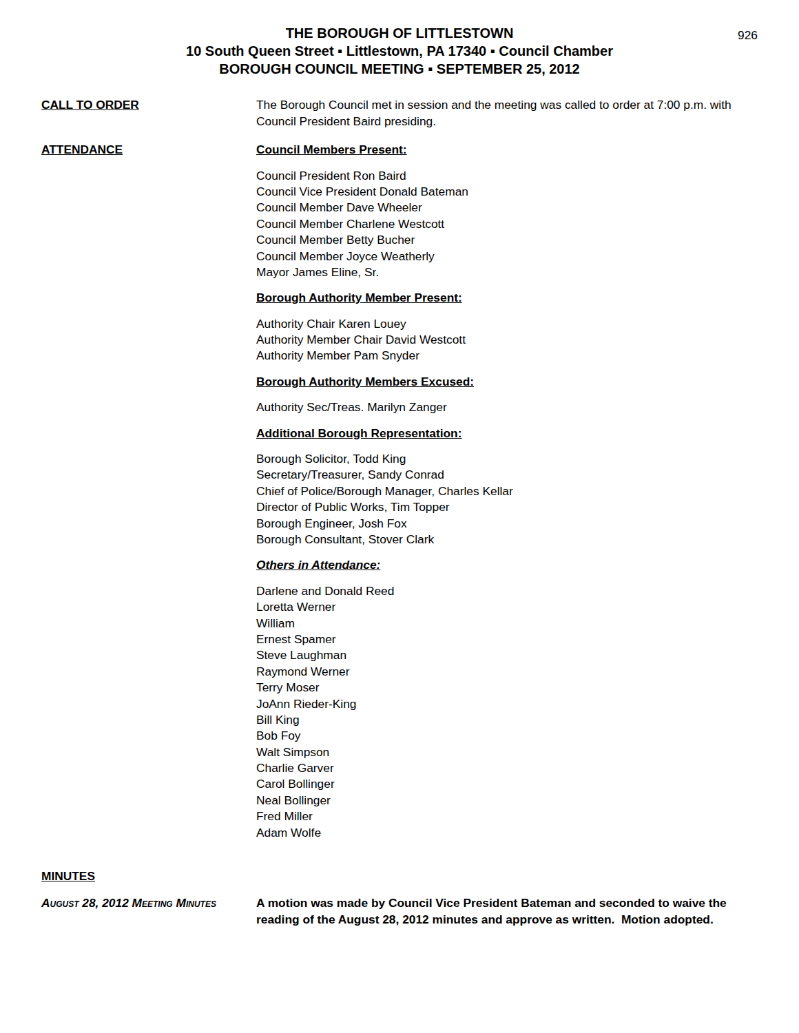926
THE BOROUGH OF LITTLESTOWN 10 South Queen Street ▪ Littlestown, PA 17340 ▪ Council Chamber BOROUGH COUNCIL MEETING ▪ SEPTEMBER 25, 2012
CALL TO ORDER
The Borough Council met in session and the meeting was called to order at 7:00 p.m. with Council President Baird presiding.
ATTENDANCE
Council Members Present:
Council President Ron Baird
Council Vice President Donald Bateman
Council Member Dave Wheeler
Council Member Charlene Westcott
Council Member Betty Bucher
Council Member Joyce Weatherly
Mayor James Eline, Sr.
Borough Authority Member Present:
Authority Chair Karen Louey
Authority Member Chair David Westcott
Authority Member Pam Snyder
Borough Authority Members Excused:
Authority Sec/Treas. Marilyn Zanger
Additional Borough Representation:
Borough Solicitor, Todd King
Secretary/Treasurer, Sandy Conrad
Chief of Police/Borough Manager, Charles Kellar
Director of Public Works, Tim Topper
Borough Engineer, Josh Fox
Borough Consultant, Stover Clark
Others in Attendance:
Darlene and Donald Reed
Loretta Werner
William
Ernest Spamer
Steve Laughman
Raymond Werner
Terry Moser
JoAnn Rieder-King
Bill King
Bob Foy
Walt Simpson
Charlie Garver
Carol Bollinger
Neal Bollinger
Fred Miller
Adam Wolfe
MINUTES
August 28, 2012 Meeting Minutes
A motion was made by Council Vice President Bateman and seconded to waive the reading of the August 28, 2012 minutes and approve as written. Motion adopted.